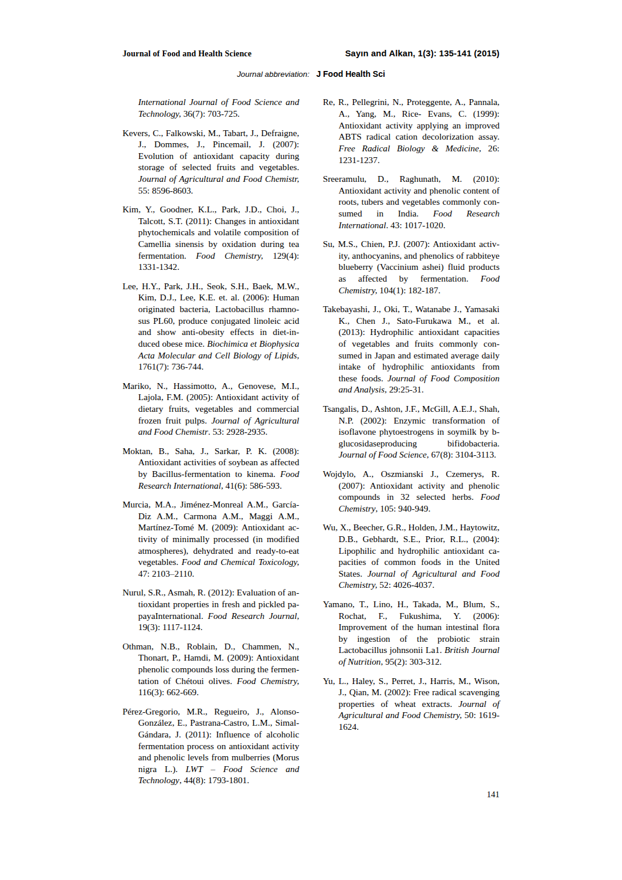Journal of Food and Health Science Sayın and Alkan, 1(3): 135-141 (2015)
Journal abbreviation: J Food Health Sci
International Journal of Food Science and Technology, 36(7): 703-725.
Kevers, C., Falkowski, M., Tabart, J., Defraigne, J., Dommes, J., Pincemail, J. (2007): Evolution of antioxidant capacity during storage of selected fruits and vegetables. Journal of Agricultural and Food Chemistr, 55: 8596-8603.
Kim, Y., Goodner, K.L., Park, J.D., Choi, J., Talcott, S.T. (2011): Changes in antioxidant phytochemicals and volatile composition of Camellia sinensis by oxidation during tea fermentation. Food Chemistry, 129(4): 1331-1342.
Lee, H.Y., Park, J.H., Seok, S.H., Baek, M.W., Kim, D.J., Lee, K.E. et. al. (2006): Human originated bacteria, Lactobacillus rhamnosus PL60, produce conjugated linoleic acid and show anti-obesity effects in diet-induced obese mice. Biochimica et Biophysica Acta Molecular and Cell Biology of Lipids, 1761(7): 736-744.
Mariko, N., Hassimotto, A., Genovese, M.I., Lajola, F.M. (2005): Antioxidant activity of dietary fruits, vegetables and commercial frozen fruit pulps. Journal of Agricultural and Food Chemistr. 53: 2928-2935.
Moktan, B., Saha, J., Sarkar, P. K. (2008): Antioxidant activities of soybean as affected by Bacillus-fermentation to kinema. Food Research International, 41(6): 586-593.
Murcia, M.A., Jiménez-Monreal A.M., García-Diz A.M., Carmona A.M., Maggi A.M., Martínez-Tomé M. (2009): Antioxidant activity of minimally processed (in modified atmospheres), dehydrated and ready-to-eat vegetables. Food and Chemical Toxicology, 47: 2103–2110.
Nurul, S.R., Asmah, R. (2012): Evaluation of antioxidant properties in fresh and pickled papayaInternational. Food Research Journal, 19(3): 1117-1124.
Othman, N.B., Roblain, D., Chammen, N., Thonart, P., Hamdi, M. (2009): Antioxidant phenolic compounds loss during the fermentation of Chétoui olives. Food Chemistry, 116(3): 662-669.
Pérez-Gregorio, M.R., Regueiro, J., Alonso-González, E., Pastrana-Castro, L.M., Simal-Gándara, J. (2011): Influence of alcoholic fermentation process on antioxidant activity and phenolic levels from mulberries (Morus nigra L.). LWT – Food Science and Technology, 44(8): 1793-1801.
Re, R., Pellegrini, N., Proteggente, A., Pannala, A., Yang, M., Rice- Evans, C. (1999): Antioxidant activity applying an improved ABTS radical cation decolorization assay. Free Radical Biology & Medicine, 26: 1231-1237.
Sreeramulu, D., Raghunath, M. (2010): Antioxidant activity and phenolic content of roots, tubers and vegetables commonly consumed in India. Food Research International. 43: 1017-1020.
Su, M.S., Chien, P.J. (2007): Antioxidant activity, anthocyanins, and phenolics of rabbiteye blueberry (Vaccinium ashei) fluid products as affected by fermentation. Food Chemistry, 104(1): 182-187.
Takebayashi, J., Oki, T., Watanabe J., Yamasaki K., Chen J., Sato-Furukawa M., et al. (2013): Hydrophilic antioxidant capacities of vegetables and fruits commonly consumed in Japan and estimated average daily intake of hydrophilic antioxidants from these foods. Journal of Food Composition and Analysis, 29:25-31.
Tsangalis, D., Ashton, J.F., McGill, A.E.J., Shah, N.P. (2002): Enzymic transformation of isoflavone phytoestrogens in soymilk by b-glucosidaseproducing bifidobacteria. Journal of Food Science, 67(8): 3104-3113.
Wojdylo, A., Oszmianski J., Czemerys, R. (2007): Antioxidant activity and phenolic compounds in 32 selected herbs. Food Chemistry, 105: 940-949.
Wu, X., Beecher, G.R., Holden, J.M., Haytowitz, D.B., Gebhardt, S.E., Prior, R.L., (2004): Lipophilic and hydrophilic antioxidant capacities of common foods in the United States. Journal of Agricultural and Food Chemistry, 52: 4026-4037.
Yamano, T., Lino, H., Takada, M., Blum, S., Rochat, F., Fukushima, Y. (2006): Improvement of the human intestinal flora by ingestion of the probiotic strain Lactobacillus johnsonii La1. British Journal of Nutrition, 95(2): 303-312.
Yu, L., Haley, S., Perret, J., Harris, M., Wison, J., Qian, M. (2002): Free radical scavenging properties of wheat extracts. Journal of Agricultural and Food Chemistry, 50: 1619-1624.
141